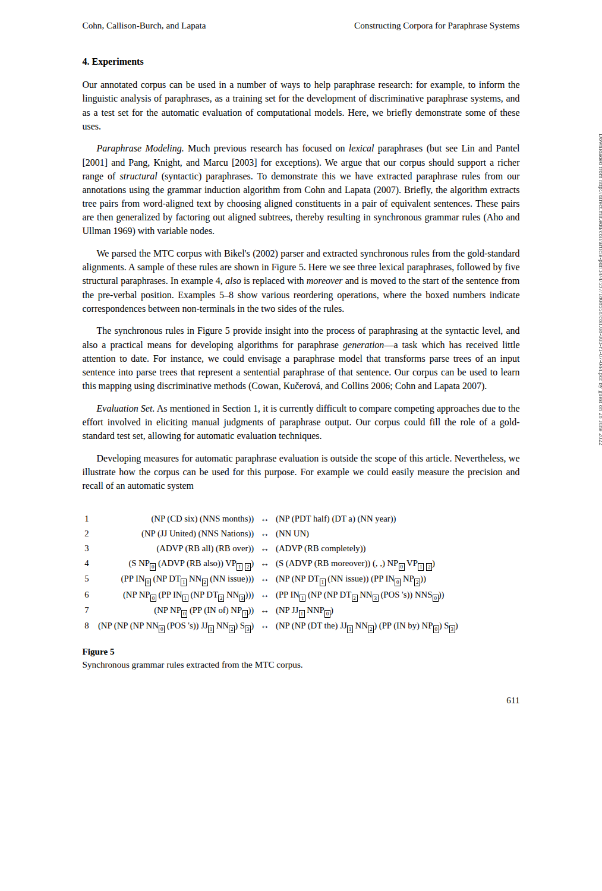Downloaded from http://direct.mit.edu/coli/article-pdf/34/4/597/1808958/coli.08-003-r1-07-044.pdf by guest on 28 June 2022
Cohn, Callison-Burch, and Lapata Constructing Corpora for Paraphrase Systems
4. Experiments
Our annotated corpus can be used in a number of ways to help paraphrase research: for example, to inform the linguistic analysis of paraphrases, as a training set for the development of discriminative paraphrase systems, and as a test set for the automatic evaluation of computational models. Here, we briefly demonstrate some of these uses.
Paraphrase Modeling. Much previous research has focused on lexical paraphrases (but see Lin and Pantel [2001] and Pang, Knight, and Marcu [2003] for exceptions). We argue that our corpus should support a richer range of structural (syntactic) paraphrases. To demonstrate this we have extracted paraphrase rules from our annotations using the grammar induction algorithm from Cohn and Lapata (2007). Briefly, the algorithm extracts tree pairs from word-aligned text by choosing aligned constituents in a pair of equivalent sentences. These pairs are then generalized by factoring out aligned subtrees, thereby resulting in synchronous grammar rules (Aho and Ullman 1969) with variable nodes.
We parsed the MTC corpus with Bikel's (2002) parser and extracted synchronous rules from the gold-standard alignments. A sample of these rules are shown in Figure 5. Here we see three lexical paraphrases, followed by five structural paraphrases. In example 4, also is replaced with moreover and is moved to the start of the sentence from the pre-verbal position. Examples 5–8 show various reordering operations, where the boxed numbers indicate correspondences between non-terminals in the two sides of the rules.
The synchronous rules in Figure 5 provide insight into the process of paraphrasing at the syntactic level, and also a practical means for developing algorithms for paraphrase generation—a task which has received little attention to date. For instance, we could envisage a paraphrase model that transforms parse trees of an input sentence into parse trees that represent a sentential paraphrase of that sentence. Our corpus can be used to learn this mapping using discriminative methods (Cowan, Kučerová, and Collins 2006; Cohn and Lapata 2007).
Evaluation Set. As mentioned in Section 1, it is currently difficult to compare competing approaches due to the effort involved in eliciting manual judgments of paraphrase output. Our corpus could fill the role of a gold-standard test set, allowing for automatic evaluation techniques.
Developing measures for automatic paraphrase evaluation is outside the scope of this article. Nevertheless, we illustrate how the corpus can be used for this purpose. For example we could easily measure the precision and recall of an automatic system
| 1 | (NP (CD six) (NNS months)) | ↔ | (NP (PDT half) (DT a) (NN year)) |
| 2 | (NP (JJ United) (NNS Nations)) | ↔ | (NN UN) |
| 3 | (ADVP (RB all) (RB over)) | ↔ | (ADVP (RB completely)) |
| 4 | (S NP 0 (ADVP (RB also)) VP 1 2 ) | ↔ | (S (ADVP (RB moreover)) (, ,) NP 0 VP 1 2 ) |
| 5 | (PP IN 0 (NP DT 1 NN 2 (NN issue))) | ↔ | (NP (NP DT 1 (NN issue)) (PP IN 0 NP 2 )) |
| 6 | (NP NP 0 (PP IN 1 (NP DT 2 NN 3 ))) | ↔ | (PP IN 1 (NP (NP DT 2 NN 3 (POS 's)) NNS 0 )) |
| 7 | (NP NP 0 (PP (IN of) NP 1 )) | ↔ | (NP JJ 1 NNP 0 ) |
| 8 | (NP (NP (NP NN 0 (POS 's)) JJ 1 NN 2 ) S 3 ) | ↔ | (NP (NP (DT the) JJ 1 NN 2 ) (PP (IN by) NP 0 ) S 3 ) |
Figure 5 Synchronous grammar rules extracted from the MTC corpus.
611